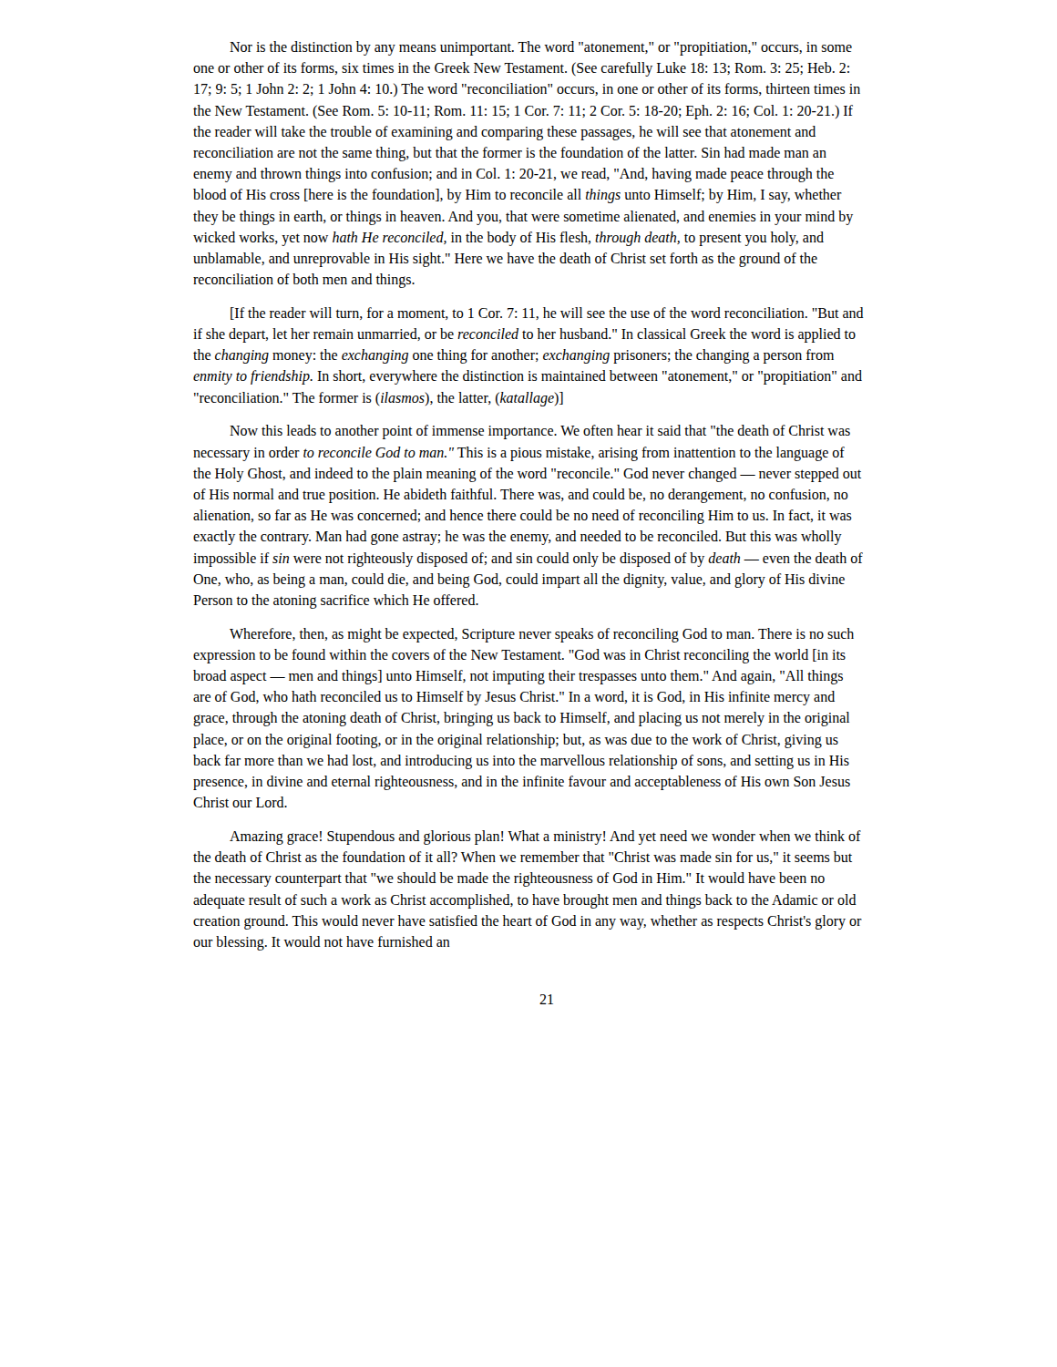Nor is the distinction by any means unimportant. The word "atonement," or "propitiation," occurs, in some one or other of its forms, six times in the Greek New Testament. (See carefully Luke 18: 13; Rom. 3: 25; Heb. 2: 17; 9: 5; 1 John 2: 2; 1 John 4: 10.) The word "reconciliation" occurs, in one or other of its forms, thirteen times in the New Testament. (See Rom. 5: 10-11; Rom. 11: 15; 1 Cor. 7: 11; 2 Cor. 5: 18-20; Eph. 2: 16; Col. 1: 20-21.) If the reader will take the trouble of examining and comparing these passages, he will see that atonement and reconciliation are not the same thing, but that the former is the foundation of the latter. Sin had made man an enemy and thrown things into confusion; and in Col. 1: 20-21, we read, "And, having made peace through the blood of His cross [here is the foundation], by Him to reconcile all things unto Himself; by Him, I say, whether they be things in earth, or things in heaven. And you, that were sometime alienated, and enemies in your mind by wicked works, yet now hath He reconciled, in the body of His flesh, through death, to present you holy, and unblamable, and unreprovable in His sight." Here we have the death of Christ set forth as the ground of the reconciliation of both men and things.
[If the reader will turn, for a moment, to 1 Cor. 7: 11, he will see the use of the word reconciliation. "But and if she depart, let her remain unmarried, or be reconciled to her husband." In classical Greek the word is applied to the changing money: the exchanging one thing for another; exchanging prisoners; the changing a person from enmity to friendship. In short, everywhere the distinction is maintained between "atonement," or "propitiation" and "reconciliation." The former is (ilasmos), the latter, (katallage)]
Now this leads to another point of immense importance. We often hear it said that "the death of Christ was necessary in order to reconcile God to man." This is a pious mistake, arising from inattention to the language of the Holy Ghost, and indeed to the plain meaning of the word "reconcile." God never changed — never stepped out of His normal and true position. He abideth faithful. There was, and could be, no derangement, no confusion, no alienation, so far as He was concerned; and hence there could be no need of reconciling Him to us. In fact, it was exactly the contrary. Man had gone astray; he was the enemy, and needed to be reconciled. But this was wholly impossible if sin were not righteously disposed of; and sin could only be disposed of by death — even the death of One, who, as being a man, could die, and being God, could impart all the dignity, value, and glory of His divine Person to the atoning sacrifice which He offered.
Wherefore, then, as might be expected, Scripture never speaks of reconciling God to man. There is no such expression to be found within the covers of the New Testament. "God was in Christ reconciling the world [in its broad aspect — men and things] unto Himself, not imputing their trespasses unto them." And again, "All things are of God, who hath reconciled us to Himself by Jesus Christ." In a word, it is God, in His infinite mercy and grace, through the atoning death of Christ, bringing us back to Himself, and placing us not merely in the original place, or on the original footing, or in the original relationship; but, as was due to the work of Christ, giving us back far more than we had lost, and introducing us into the marvellous relationship of sons, and setting us in His presence, in divine and eternal righteousness, and in the infinite favour and acceptableness of His own Son Jesus Christ our Lord.
Amazing grace! Stupendous and glorious plan! What a ministry! And yet need we wonder when we think of the death of Christ as the foundation of it all? When we remember that "Christ was made sin for us," it seems but the necessary counterpart that "we should be made the righteousness of God in Him." It would have been no adequate result of such a work as Christ accomplished, to have brought men and things back to the Adamic or old creation ground. This would never have satisfied the heart of God in any way, whether as respects Christ's glory or our blessing. It would not have furnished an
21